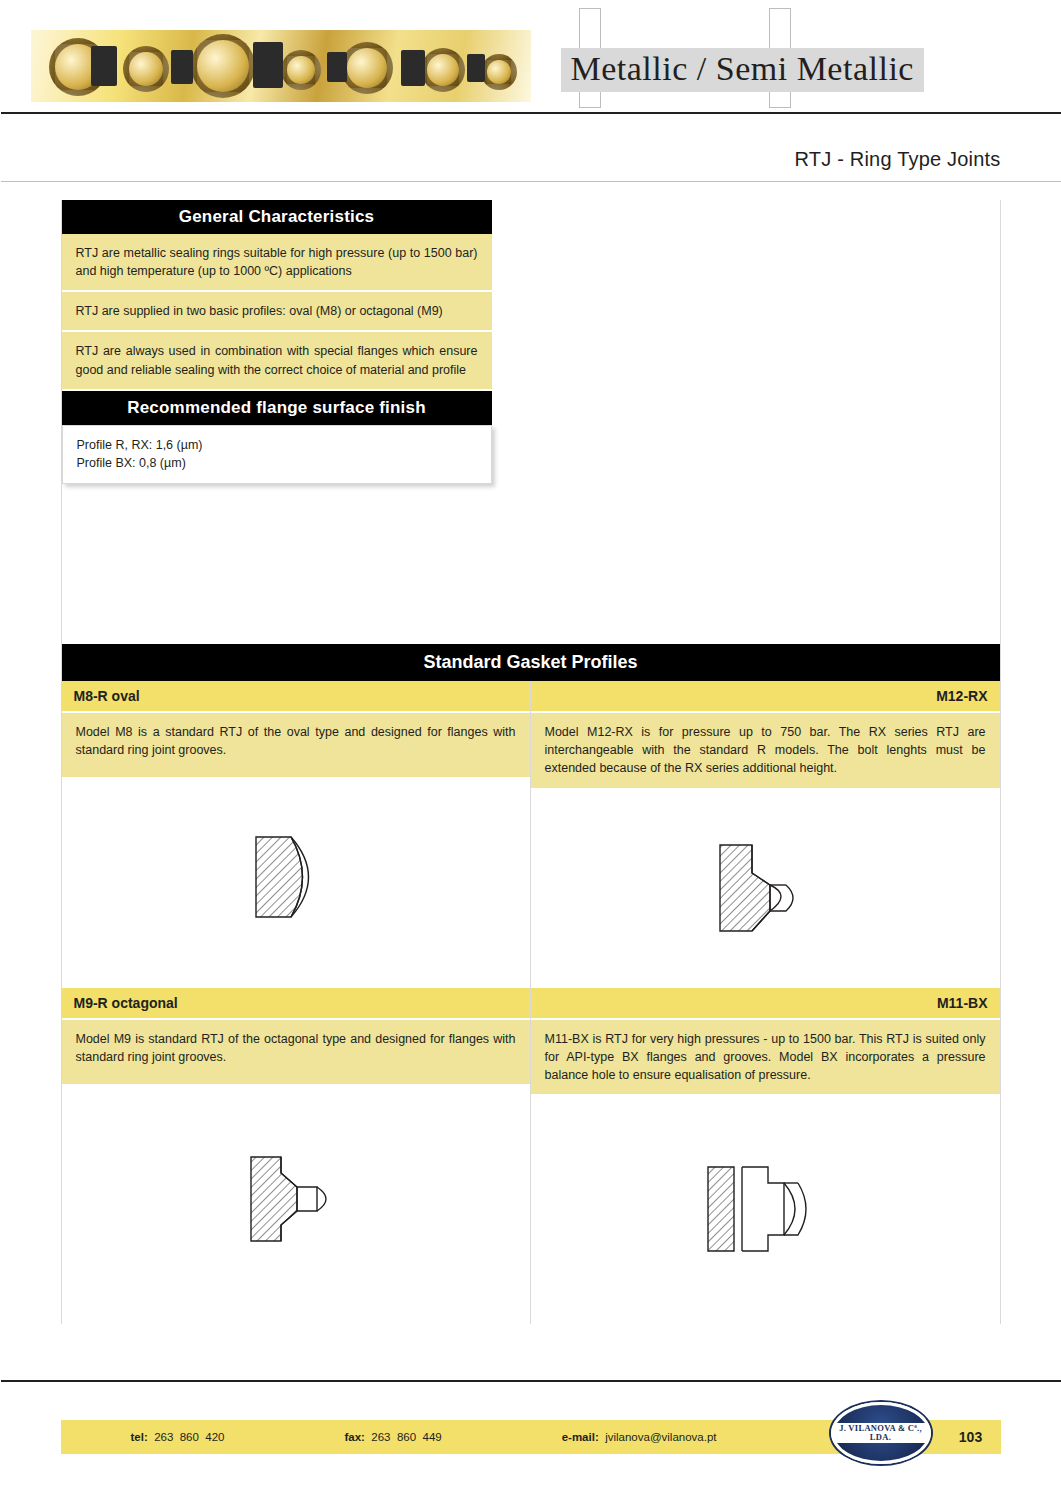Metallic / Semi Metallic
RTJ - Ring Type Joints
General Characteristics
RTJ are metallic sealing rings suitable for high pressure (up to 1500 bar) and high temperature (up to 1000 ºC) applications
RTJ are supplied in two basic profiles: oval (M8) or octagonal (M9)
RTJ are always used in combination with special flanges which ensure good and reliable sealing with the correct choice of material and profile
Recommended flange surface finish
Profile R, RX: 1,6 (µm)
Profile BX: 0,8 (µm)
Standard Gasket Profiles
M8-R oval
Model M8 is a standard RTJ of the oval type and designed for flanges with standard ring joint grooves.
M12-RX
Model M12-RX is for pressure up to 750 bar. The RX series RTJ are interchangeable with the standard R models. The bolt lenghts must be extended because of the RX series additional height.
M9-R octagonal
Model M9 is standard RTJ of the octagonal type and designed for flanges with standard ring joint grooves.
M11-BX
M11-BX is RTJ for very high pressures - up to 1500 bar. This RTJ is suited only for API-type BX flanges and grooves. Model BX incorporates a pressure balance hole to ensure equalisation of pressure.
tel: 263 860 420 fax: 263 860 449 e-mail: jvilanova@vilanova.pt
J. VILANOVA & Cª., LDA.
103